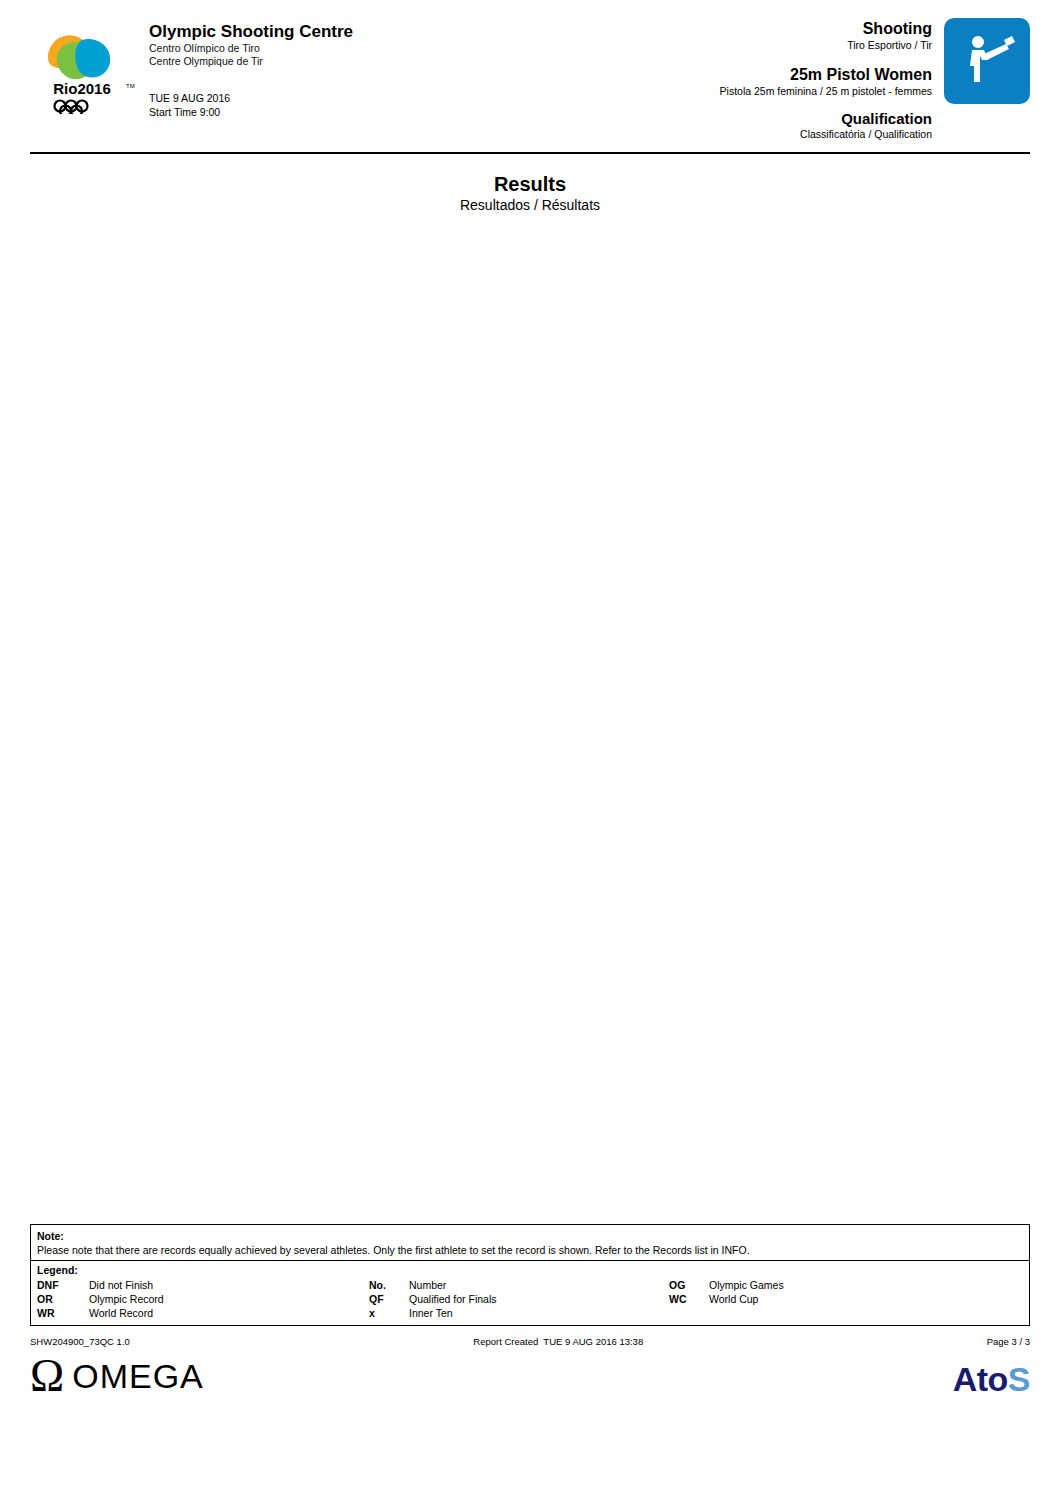Rio2016 TM
Olympic Shooting Centre
Centro Olímpico de Tiro
Centre Olympique de Tir
TUE 9 AUG 2016
Start Time 9:00
Shooting
Tiro Esportivo / Tir
25m Pistol Women
Pistola 25m feminina / 25 m pistolet - femmes
Qualification
Classificatória / Qualification
Results
Resultados / Résultats
Note:
Please note that there are records equally achieved by several athletes. Only the first athlete to set the record is shown. Refer to the Records list in INFO.
Legend:
| DNF | Did not Finish | No. | Number | OG | Olympic Games |
| OR | Olympic Record | QF | Qualified for Finals | WC | World Cup |
| WR | World Record | x | Inner Ten | | |
SHW204900_73QC 1.0
Report Created TUE 9 AUG 2016 13:38
Page 3 / 3
Ω OMEGA
AtoS